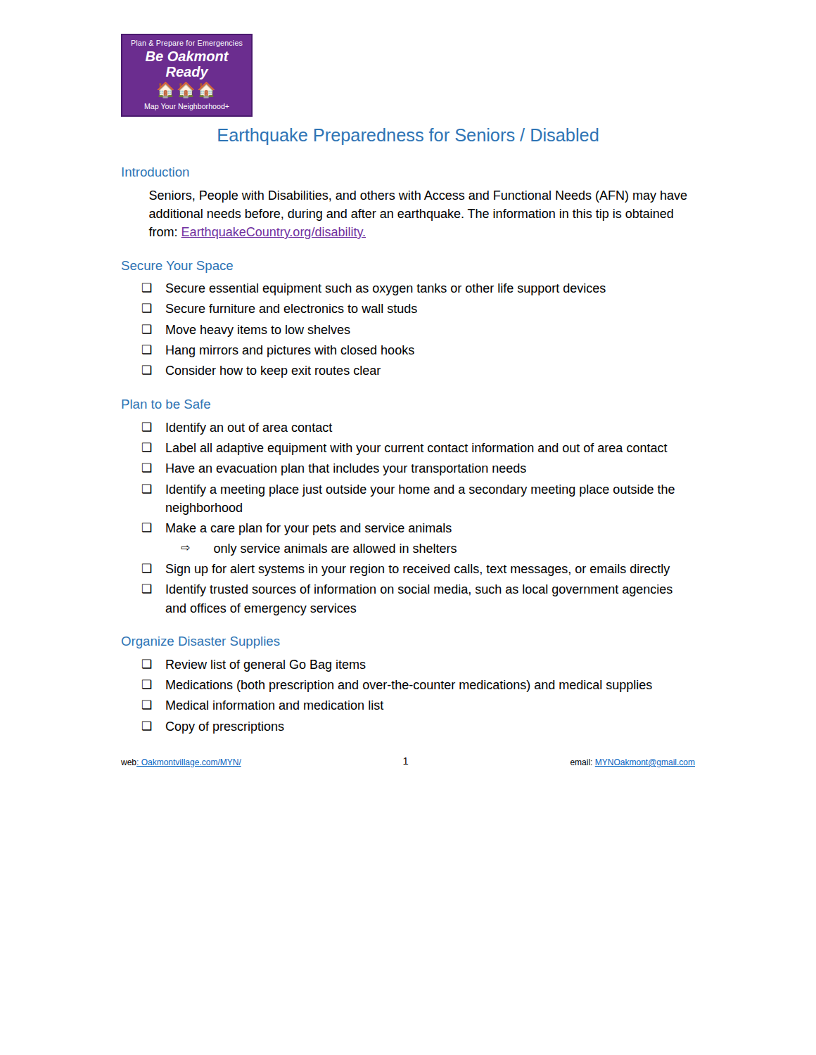Plan & Prepare for Emergencies
Be Oakmont Ready
🏠🏠🏠
Map Your Neighborhood+
Earthquake Preparedness for Seniors / Disabled
Introduction
Seniors, People with Disabilities, and others with Access and Functional Needs (AFN) may have additional needs before, during and after an earthquake. The information in this tip is obtained from: EarthquakeCountry.org/disability.
Secure Your Space
Secure essential equipment such as oxygen tanks or other life support devices
Secure furniture and electronics to wall studs
Move heavy items to low shelves
Hang mirrors and pictures with closed hooks
Consider how to keep exit routes clear
Plan to be Safe
Identify an out of area contact
Label all adaptive equipment with your current contact information and out of area contact
Have an evacuation plan that includes your transportation needs
Identify a meeting place just outside your home and a secondary meeting place outside the neighborhood
Make a care plan for your pets and service animals
only service animals are allowed in shelters
Sign up for alert systems in your region to received calls, text messages, or emails directly
Identify trusted sources of information on social media, such as local government agencies and offices of emergency services
Organize Disaster Supplies
Review list of general Go Bag items
Medications (both prescription and over-the-counter medications) and medical supplies
Medical information and medication list
Copy of prescriptions
web: Oakmontvillage.com/MYN/
1
email: MYNOakmont@gmail.com